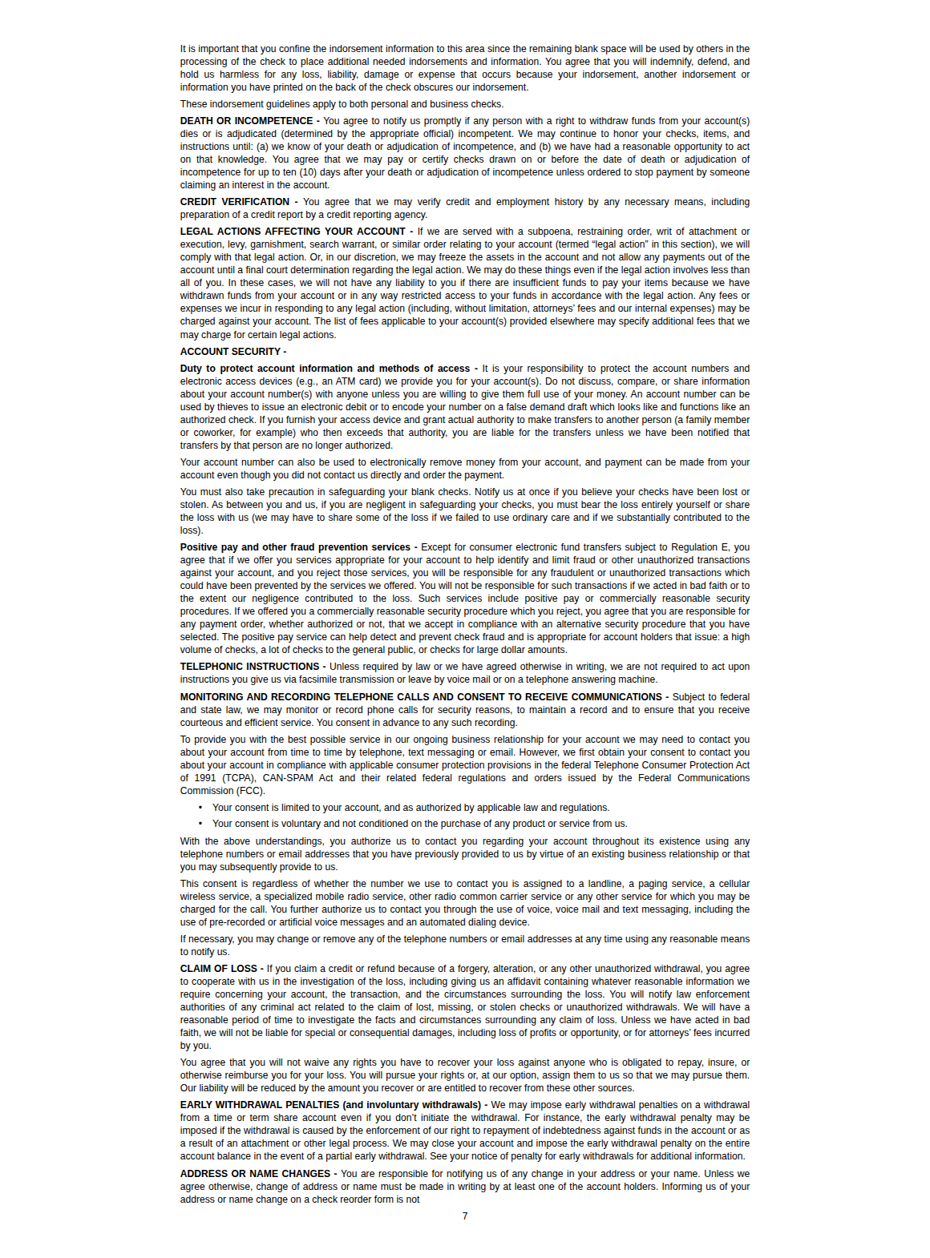It is important that you confine the indorsement information to this area since the remaining blank space will be used by others in the processing of the check to place additional needed indorsements and information. You agree that you will indemnify, defend, and hold us harmless for any loss, liability, damage or expense that occurs because your indorsement, another indorsement or information you have printed on the back of the check obscures our indorsement.
These indorsement guidelines apply to both personal and business checks.
DEATH OR INCOMPETENCE - You agree to notify us promptly if any person with a right to withdraw funds from your account(s) dies or is adjudicated (determined by the appropriate official) incompetent. We may continue to honor your checks, items, and instructions until: (a) we know of your death or adjudication of incompetence, and (b) we have had a reasonable opportunity to act on that knowledge. You agree that we may pay or certify checks drawn on or before the date of death or adjudication of incompetence for up to ten (10) days after your death or adjudication of incompetence unless ordered to stop payment by someone claiming an interest in the account.
CREDIT VERIFICATION - You agree that we may verify credit and employment history by any necessary means, including preparation of a credit report by a credit reporting agency.
LEGAL ACTIONS AFFECTING YOUR ACCOUNT - If we are served with a subpoena, restraining order, writ of attachment or execution, levy, garnishment, search warrant, or similar order relating to your account (termed “legal action” in this section), we will comply with that legal action. Or, in our discretion, we may freeze the assets in the account and not allow any payments out of the account until a final court determination regarding the legal action. We may do these things even if the legal action involves less than all of you. In these cases, we will not have any liability to you if there are insufficient funds to pay your items because we have withdrawn funds from your account or in any way restricted access to your funds in accordance with the legal action. Any fees or expenses we incur in responding to any legal action (including, without limitation, attorneys’ fees and our internal expenses) may be charged against your account. The list of fees applicable to your account(s) provided elsewhere may specify additional fees that we may charge for certain legal actions.
ACCOUNT SECURITY -
Duty to protect account information and methods of access - It is your responsibility to protect the account numbers and electronic access devices (e.g., an ATM card) we provide you for your account(s). Do not discuss, compare, or share information about your account number(s) with anyone unless you are willing to give them full use of your money. An account number can be used by thieves to issue an electronic debit or to encode your number on a false demand draft which looks like and functions like an authorized check. If you furnish your access device and grant actual authority to make transfers to another person (a family member or coworker, for example) who then exceeds that authority, you are liable for the transfers unless we have been notified that transfers by that person are no longer authorized.
Your account number can also be used to electronically remove money from your account, and payment can be made from your account even though you did not contact us directly and order the payment.
You must also take precaution in safeguarding your blank checks. Notify us at once if you believe your checks have been lost or stolen. As between you and us, if you are negligent in safeguarding your checks, you must bear the loss entirely yourself or share the loss with us (we may have to share some of the loss if we failed to use ordinary care and if we substantially contributed to the loss).
Positive pay and other fraud prevention services - Except for consumer electronic fund transfers subject to Regulation E, you agree that if we offer you services appropriate for your account to help identify and limit fraud or other unauthorized transactions against your account, and you reject those services, you will be responsible for any fraudulent or unauthorized transactions which could have been prevented by the services we offered. You will not be responsible for such transactions if we acted in bad faith or to the extent our negligence contributed to the loss. Such services include positive pay or commercially reasonable security procedures. If we offered you a commercially reasonable security procedure which you reject, you agree that you are responsible for any payment order, whether authorized or not, that we accept in compliance with an alternative security procedure that you have selected. The positive pay service can help detect and prevent check fraud and is appropriate for account holders that issue: a high volume of checks, a lot of checks to the general public, or checks for large dollar amounts.
TELEPHONIC INSTRUCTIONS - Unless required by law or we have agreed otherwise in writing, we are not required to act upon instructions you give us via facsimile transmission or leave by voice mail or on a telephone answering machine.
MONITORING AND RECORDING TELEPHONE CALLS AND CONSENT TO RECEIVE COMMUNICATIONS - Subject to federal and state law, we may monitor or record phone calls for security reasons, to maintain a record and to ensure that you receive courteous and efficient service. You consent in advance to any such recording.
To provide you with the best possible service in our ongoing business relationship for your account we may need to contact you about your account from time to time by telephone, text messaging or email. However, we first obtain your consent to contact you about your account in compliance with applicable consumer protection provisions in the federal Telephone Consumer Protection Act of 1991 (TCPA), CAN-SPAM Act and their related federal regulations and orders issued by the Federal Communications Commission (FCC).
Your consent is limited to your account, and as authorized by applicable law and regulations.
Your consent is voluntary and not conditioned on the purchase of any product or service from us.
With the above understandings, you authorize us to contact you regarding your account throughout its existence using any telephone numbers or email addresses that you have previously provided to us by virtue of an existing business relationship or that you may subsequently provide to us.
This consent is regardless of whether the number we use to contact you is assigned to a landline, a paging service, a cellular wireless service, a specialized mobile radio service, other radio common carrier service or any other service for which you may be charged for the call. You further authorize us to contact you through the use of voice, voice mail and text messaging, including the use of pre-recorded or artificial voice messages and an automated dialing device.
If necessary, you may change or remove any of the telephone numbers or email addresses at any time using any reasonable means to notify us.
CLAIM OF LOSS - If you claim a credit or refund because of a forgery, alteration, or any other unauthorized withdrawal, you agree to cooperate with us in the investigation of the loss, including giving us an affidavit containing whatever reasonable information we require concerning your account, the transaction, and the circumstances surrounding the loss. You will notify law enforcement authorities of any criminal act related to the claim of lost, missing, or stolen checks or unauthorized withdrawals. We will have a reasonable period of time to investigate the facts and circumstances surrounding any claim of loss. Unless we have acted in bad faith, we will not be liable for special or consequential damages, including loss of profits or opportunity, or for attorneys’ fees incurred by you.
You agree that you will not waive any rights you have to recover your loss against anyone who is obligated to repay, insure, or otherwise reimburse you for your loss. You will pursue your rights or, at our option, assign them to us so that we may pursue them. Our liability will be reduced by the amount you recover or are entitled to recover from these other sources.
EARLY WITHDRAWAL PENALTIES (and involuntary withdrawals) - We may impose early withdrawal penalties on a withdrawal from a time or term share account even if you don’t initiate the withdrawal. For instance, the early withdrawal penalty may be imposed if the withdrawal is caused by the enforcement of our right to repayment of indebtedness against funds in the account or as a result of an attachment or other legal process. We may close your account and impose the early withdrawal penalty on the entire account balance in the event of a partial early withdrawal. See your notice of penalty for early withdrawals for additional information.
ADDRESS OR NAME CHANGES - You are responsible for notifying us of any change in your address or your name. Unless we agree otherwise, change of address or name must be made in writing by at least one of the account holders. Informing us of your address or name change on a check reorder form is not
7